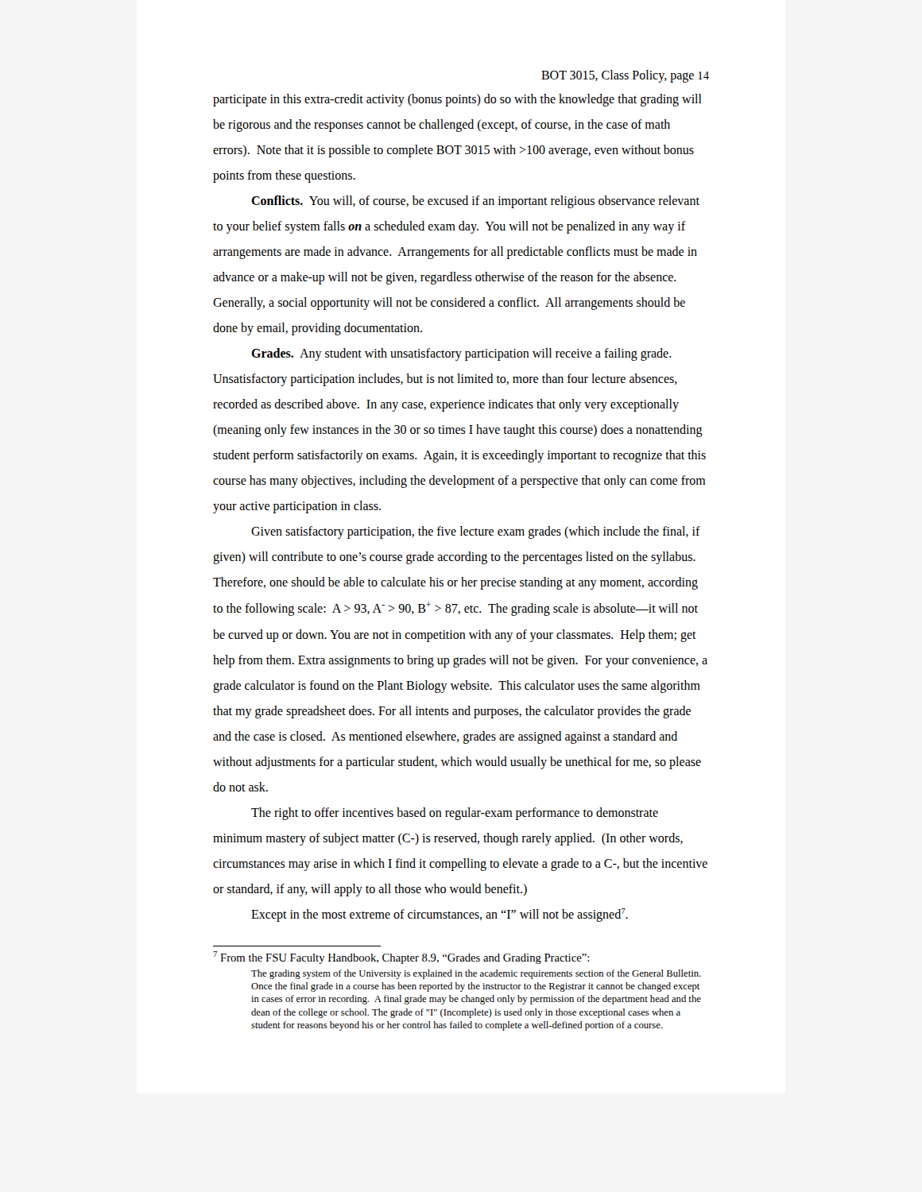BOT 3015, Class Policy, page 14
participate in this extra-credit activity (bonus points) do so with the knowledge that grading will be rigorous and the responses cannot be challenged (except, of course, in the case of math errors). Note that it is possible to complete BOT 3015 with >100 average, even without bonus points from these questions.
Conflicts. You will, of course, be excused if an important religious observance relevant to your belief system falls on a scheduled exam day. You will not be penalized in any way if arrangements are made in advance. Arrangements for all predictable conflicts must be made in advance or a make-up will not be given, regardless otherwise of the reason for the absence. Generally, a social opportunity will not be considered a conflict. All arrangements should be done by email, providing documentation.
Grades. Any student with unsatisfactory participation will receive a failing grade. Unsatisfactory participation includes, but is not limited to, more than four lecture absences, recorded as described above. In any case, experience indicates that only very exceptionally (meaning only few instances in the 30 or so times I have taught this course) does a nonattending student perform satisfactorily on exams. Again, it is exceedingly important to recognize that this course has many objectives, including the development of a perspective that only can come from your active participation in class.
Given satisfactory participation, the five lecture exam grades (which include the final, if given) will contribute to one’s course grade according to the percentages listed on the syllabus. Therefore, one should be able to calculate his or her precise standing at any moment, according to the following scale: A > 93, A- > 90, B+ > 87, etc. The grading scale is absolute—it will not be curved up or down. You are not in competition with any of your classmates. Help them; get help from them. Extra assignments to bring up grades will not be given. For your convenience, a grade calculator is found on the Plant Biology website. This calculator uses the same algorithm that my grade spreadsheet does. For all intents and purposes, the calculator provides the grade and the case is closed. As mentioned elsewhere, grades are assigned against a standard and without adjustments for a particular student, which would usually be unethical for me, so please do not ask.
The right to offer incentives based on regular-exam performance to demonstrate minimum mastery of subject matter (C-) is reserved, though rarely applied. (In other words, circumstances may arise in which I find it compelling to elevate a grade to a C-, but the incentive or standard, if any, will apply to all those who would benefit.)
Except in the most extreme of circumstances, an “I” will not be assigned7.
7 From the FSU Faculty Handbook, Chapter 8.9, “Grades and Grading Practice”:
The grading system of the University is explained in the academic requirements section of the General Bulletin. Once the final grade in a course has been reported by the instructor to the Registrar it cannot be changed except in cases of error in recording. A final grade may be changed only by permission of the department head and the dean of the college or school. The grade of "I" (Incomplete) is used only in those exceptional cases when a student for reasons beyond his or her control has failed to complete a well-defined portion of a course.